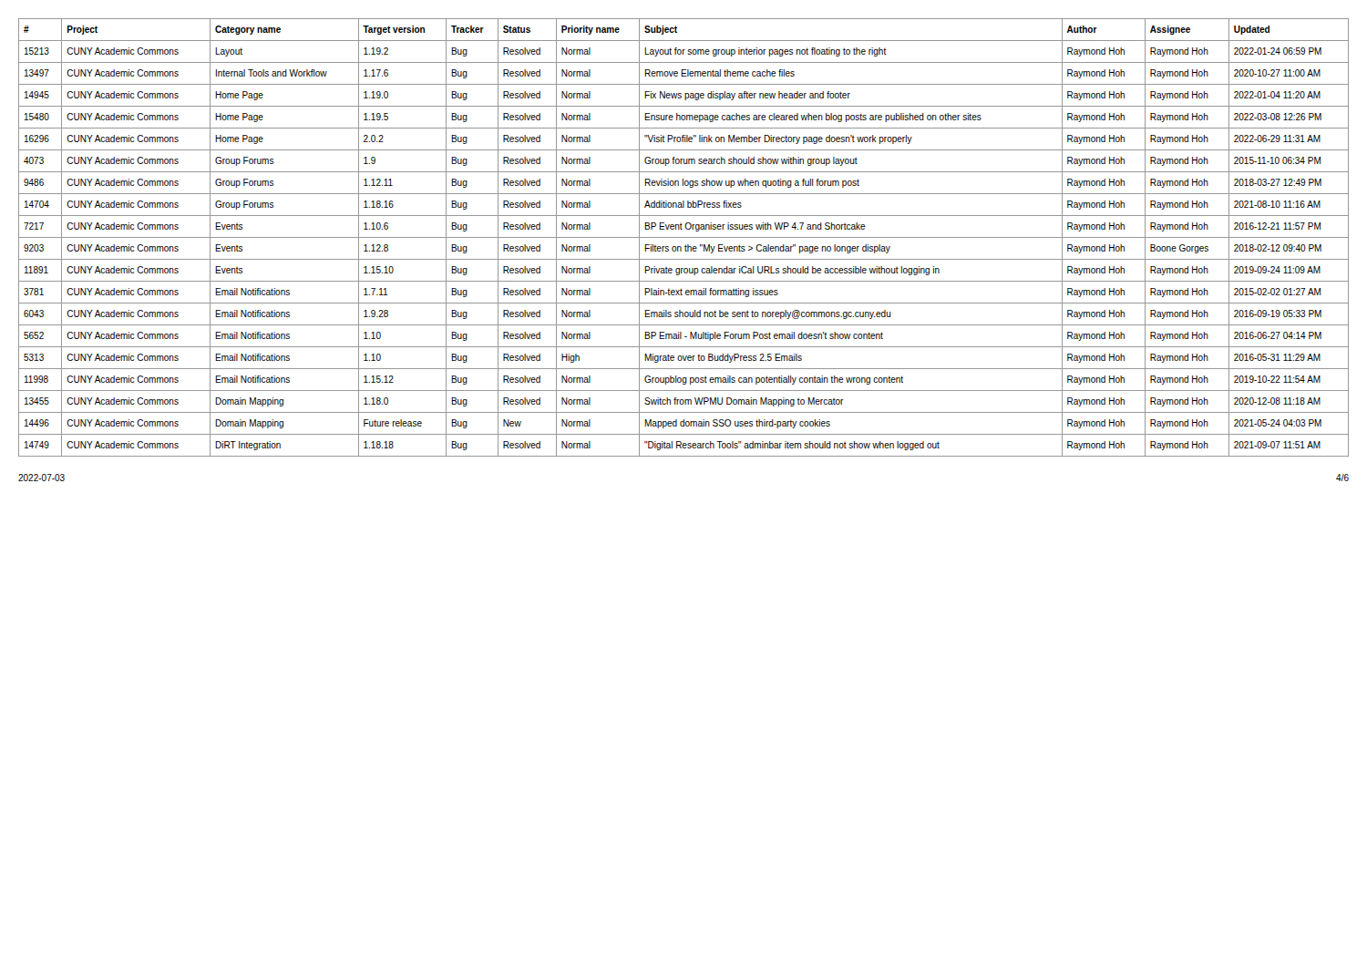| # | Project | Category name | Target version | Tracker | Status | Priority name | Subject | Author | Assignee | Updated |
| --- | --- | --- | --- | --- | --- | --- | --- | --- | --- | --- |
| 15213 | CUNY Academic Commons | Layout | 1.19.2 | Bug | Resolved | Normal | Layout for some group interior pages not floating to the right | Raymond Hoh | Raymond Hoh | 2022-01-24 06:59 PM |
| 13497 | CUNY Academic Commons | Internal Tools and Workflow | 1.17.6 | Bug | Resolved | Normal | Remove Elemental theme cache files | Raymond Hoh | Raymond Hoh | 2020-10-27 11:00 AM |
| 14945 | CUNY Academic Commons | Home Page | 1.19.0 | Bug | Resolved | Normal | Fix News page display after new header and footer | Raymond Hoh | Raymond Hoh | 2022-01-04 11:20 AM |
| 15480 | CUNY Academic Commons | Home Page | 1.19.5 | Bug | Resolved | Normal | Ensure homepage caches are cleared when blog posts are published on other sites | Raymond Hoh | Raymond Hoh | 2022-03-08 12:26 PM |
| 16296 | CUNY Academic Commons | Home Page | 2.0.2 | Bug | Resolved | Normal | "Visit Profile" link on Member Directory page doesn't work properly | Raymond Hoh | Raymond Hoh | 2022-06-29 11:31 AM |
| 4073 | CUNY Academic Commons | Group Forums | 1.9 | Bug | Resolved | Normal | Group forum search should show within group layout | Raymond Hoh | Raymond Hoh | 2015-11-10 06:34 PM |
| 9486 | CUNY Academic Commons | Group Forums | 1.12.11 | Bug | Resolved | Normal | Revision logs show up when quoting a full forum post | Raymond Hoh | Raymond Hoh | 2018-03-27 12:49 PM |
| 14704 | CUNY Academic Commons | Group Forums | 1.18.16 | Bug | Resolved | Normal | Additional bbPress fixes | Raymond Hoh | Raymond Hoh | 2021-08-10 11:16 AM |
| 7217 | CUNY Academic Commons | Events | 1.10.6 | Bug | Resolved | Normal | BP Event Organiser issues with WP 4.7 and Shortcake | Raymond Hoh | Raymond Hoh | 2016-12-21 11:57 PM |
| 9203 | CUNY Academic Commons | Events | 1.12.8 | Bug | Resolved | Normal | Filters on the "My Events > Calendar" page no longer display | Raymond Hoh | Boone Gorges | 2018-02-12 09:40 PM |
| 11891 | CUNY Academic Commons | Events | 1.15.10 | Bug | Resolved | Normal | Private group calendar iCal URLs should be accessible without logging in | Raymond Hoh | Raymond Hoh | 2019-09-24 11:09 AM |
| 3781 | CUNY Academic Commons | Email Notifications | 1.7.11 | Bug | Resolved | Normal | Plain-text email formatting issues | Raymond Hoh | Raymond Hoh | 2015-02-02 01:27 AM |
| 6043 | CUNY Academic Commons | Email Notifications | 1.9.28 | Bug | Resolved | Normal | Emails should not be sent to noreply@commons.gc.cuny.edu | Raymond Hoh | Raymond Hoh | 2016-09-19 05:33 PM |
| 5652 | CUNY Academic Commons | Email Notifications | 1.10 | Bug | Resolved | Normal | BP Email - Multiple Forum Post email doesn't show content | Raymond Hoh | Raymond Hoh | 2016-06-27 04:14 PM |
| 5313 | CUNY Academic Commons | Email Notifications | 1.10 | Bug | Resolved | High | Migrate over to BuddyPress 2.5 Emails | Raymond Hoh | Raymond Hoh | 2016-05-31 11:29 AM |
| 11998 | CUNY Academic Commons | Email Notifications | 1.15.12 | Bug | Resolved | Normal | Groupblog post emails can potentially contain the wrong content | Raymond Hoh | Raymond Hoh | 2019-10-22 11:54 AM |
| 13455 | CUNY Academic Commons | Domain Mapping | 1.18.0 | Bug | Resolved | Normal | Switch from WPMU Domain Mapping to Mercator | Raymond Hoh | Raymond Hoh | 2020-12-08 11:18 AM |
| 14496 | CUNY Academic Commons | Domain Mapping | Future release | Bug | New | Normal | Mapped domain SSO uses third-party cookies | Raymond Hoh | Raymond Hoh | 2021-05-24 04:03 PM |
| 14749 | CUNY Academic Commons | DiRT Integration | 1.18.18 | Bug | Resolved | Normal | "Digital Research Tools" adminbar item should not show when logged out | Raymond Hoh | Raymond Hoh | 2021-09-07 11:51 AM |
2022-07-03 4/6